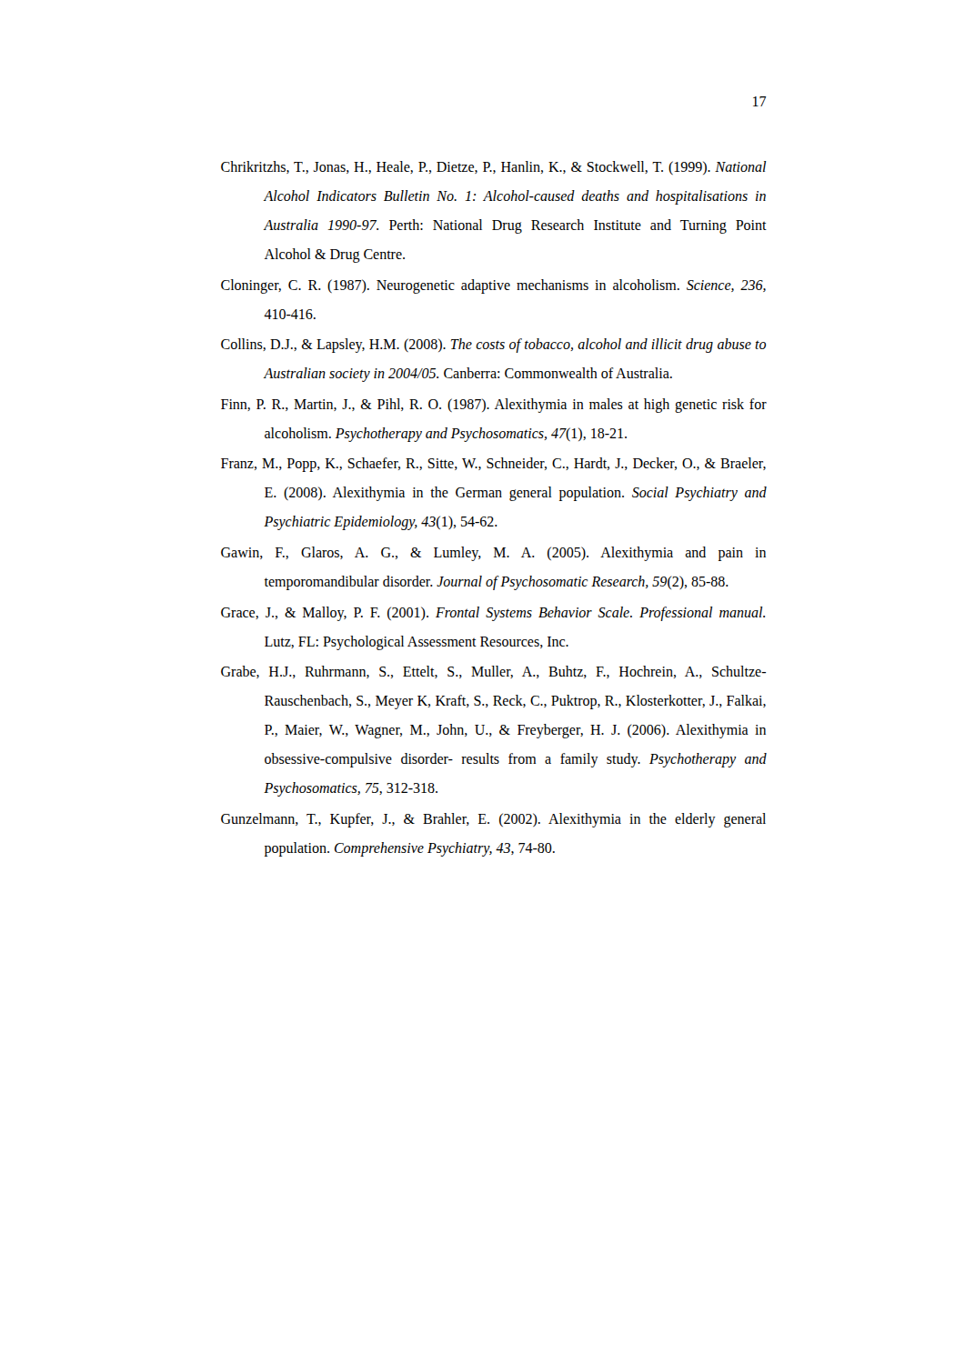17
Chrikritzhs, T., Jonas, H., Heale, P., Dietze, P., Hanlin, K., & Stockwell, T. (1999). National Alcohol Indicators Bulletin No. 1: Alcohol-caused deaths and hospitalisations in Australia 1990-97. Perth: National Drug Research Institute and Turning Point Alcohol & Drug Centre.
Cloninger, C. R. (1987). Neurogenetic adaptive mechanisms in alcoholism. Science, 236, 410-416.
Collins, D.J., & Lapsley, H.M. (2008). The costs of tobacco, alcohol and illicit drug abuse to Australian society in 2004/05. Canberra: Commonwealth of Australia.
Finn, P. R., Martin, J., & Pihl, R. O. (1987). Alexithymia in males at high genetic risk for alcoholism. Psychotherapy and Psychosomatics, 47(1), 18-21.
Franz, M., Popp, K., Schaefer, R., Sitte, W., Schneider, C., Hardt, J., Decker, O., & Braeler, E. (2008). Alexithymia in the German general population. Social Psychiatry and Psychiatric Epidemiology, 43(1), 54-62.
Gawin, F., Glaros, A. G., & Lumley, M. A. (2005). Alexithymia and pain in temporomandibular disorder. Journal of Psychosomatic Research, 59(2), 85-88.
Grace, J., & Malloy, P. F. (2001). Frontal Systems Behavior Scale. Professional manual. Lutz, FL: Psychological Assessment Resources, Inc.
Grabe, H.J., Ruhrmann, S., Ettelt, S., Muller, A., Buhtz, F., Hochrein, A., Schultze-Rauschenbach, S., Meyer K, Kraft, S., Reck, C., Puktrop, R., Klosterkotter, J., Falkai, P., Maier, W., Wagner, M., John, U., & Freyberger, H. J. (2006). Alexithymia in obsessive-compulsive disorder- results from a family study. Psychotherapy and Psychosomatics, 75, 312-318.
Gunzelmann, T., Kupfer, J., & Brahler, E. (2002). Alexithymia in the elderly general population. Comprehensive Psychiatry, 43, 74-80.